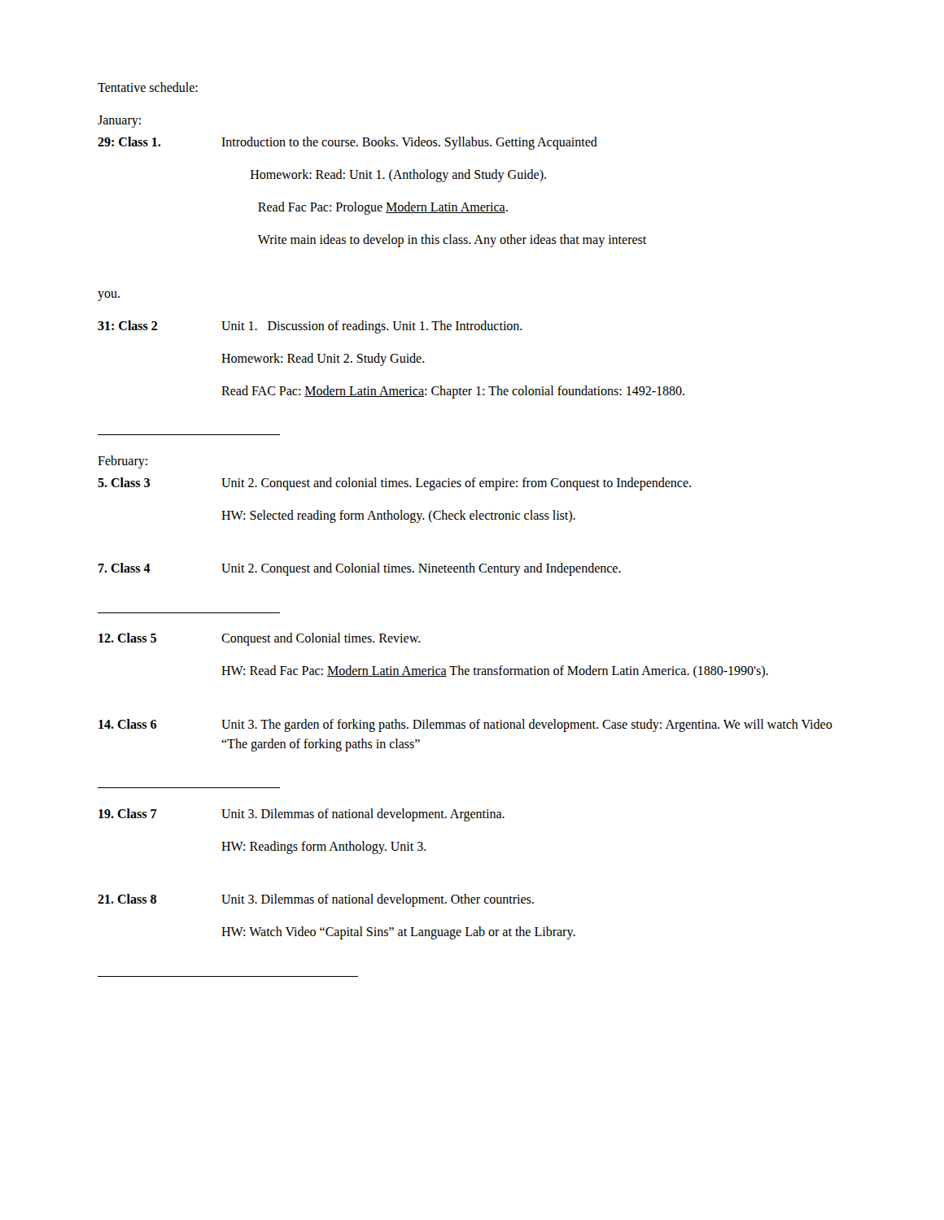Tentative schedule:
January:
29: Class 1.
Introduction to the course. Books. Videos. Syllabus. Getting Acquainted
Homework: Read: Unit 1. (Anthology and Study Guide).
Read Fac Pac: Prologue Modern Latin America.
Write main ideas to develop in this class. Any other ideas that may interest
you.
31: Class 2
Unit 1. Discussion of readings. Unit 1. The Introduction.
Homework: Read Unit 2. Study Guide.
Read FAC Pac: Modern Latin America: Chapter 1: The colonial foundations: 1492-1880.
February:
5. Class 3
Unit 2. Conquest and colonial times. Legacies of empire: from Conquest to Independence.
HW: Selected reading form Anthology. (Check electronic class list).
7. Class 4
Unit 2. Conquest and Colonial times. Nineteenth Century and Independence.
12. Class 5
Conquest and Colonial times. Review.
HW: Read Fac Pac: Modern Latin America The transformation of Modern Latin America. (1880-1990's).
14. Class 6
Unit 3. The garden of forking paths. Dilemmas of national development. Case study: Argentina. We will watch Video “The garden of forking paths in class”
19. Class 7
Unit 3. Dilemmas of national development. Argentina.
HW: Readings form Anthology. Unit 3.
21. Class 8
Unit 3. Dilemmas of national development. Other countries.
HW: Watch Video “Capital Sins” at Language Lab or at the Library.